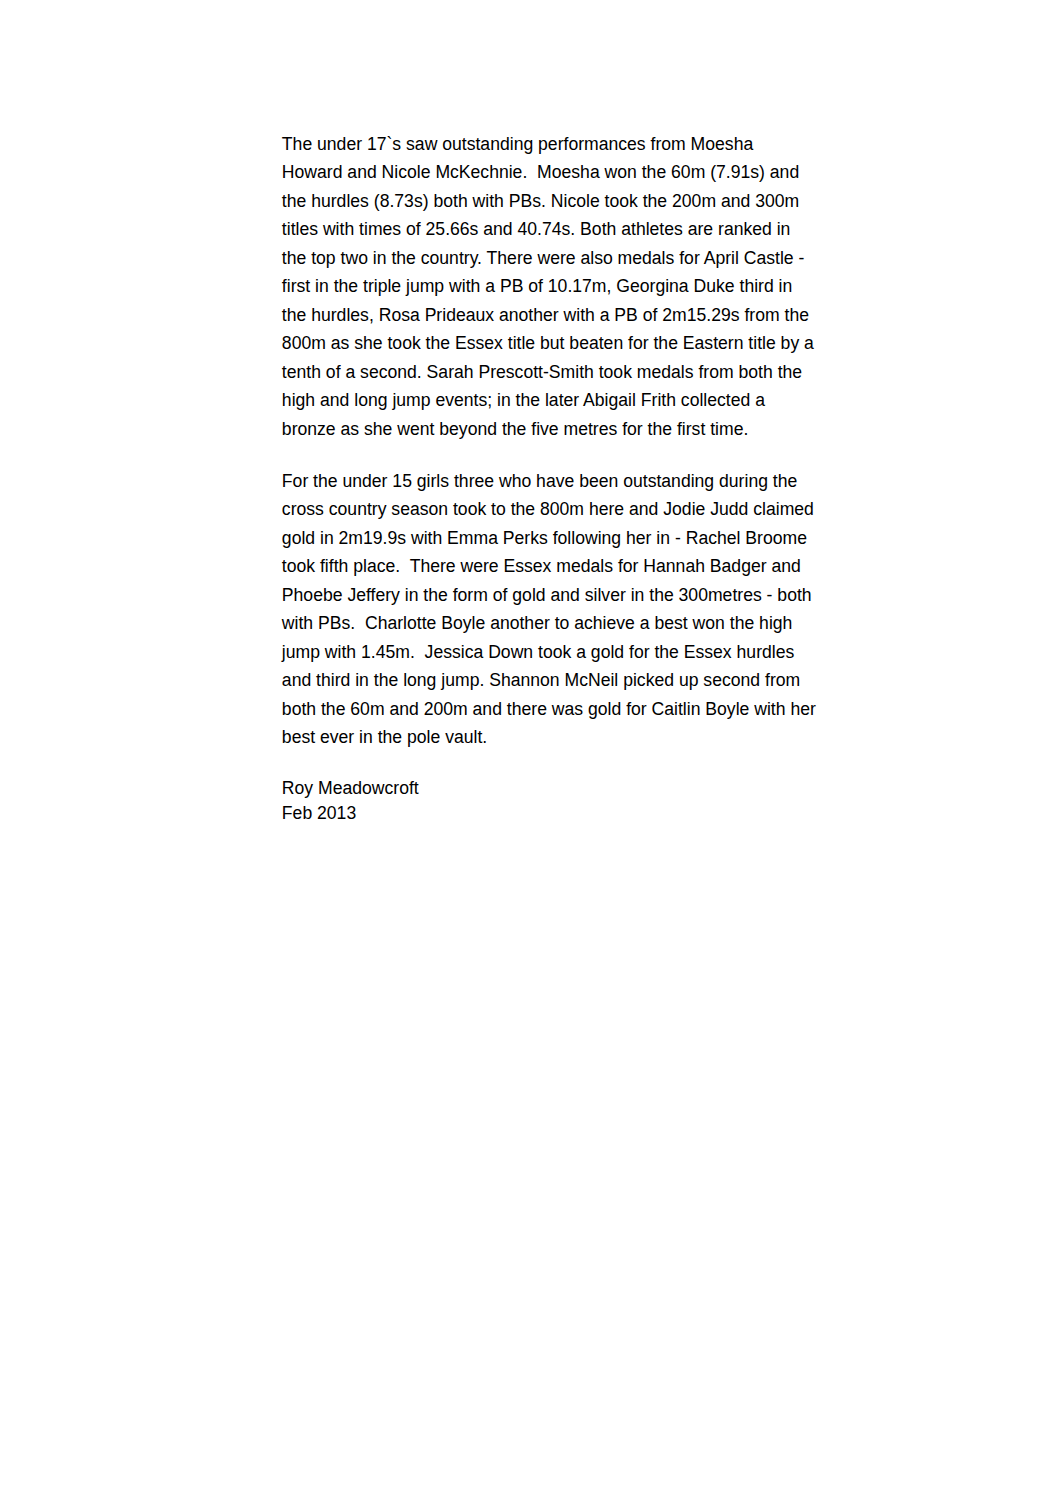The under 17`s saw outstanding performances from Moesha Howard and Nicole McKechnie. Moesha won the 60m (7.91s) and the hurdles (8.73s) both with PBs. Nicole took the 200m and 300m titles with times of 25.66s and 40.74s. Both athletes are ranked in the top two in the country. There were also medals for April Castle - first in the triple jump with a PB of 10.17m, Georgina Duke third in the hurdles, Rosa Prideaux another with a PB of 2m15.29s from the 800m as she took the Essex title but beaten for the Eastern title by a tenth of a second. Sarah Prescott-Smith took medals from both the high and long jump events; in the later Abigail Frith collected a bronze as she went beyond the five metres for the first time.
For the under 15 girls three who have been outstanding during the cross country season took to the 800m here and Jodie Judd claimed gold in 2m19.9s with Emma Perks following her in - Rachel Broome took fifth place. There were Essex medals for Hannah Badger and Phoebe Jeffery in the form of gold and silver in the 300metres - both with PBs. Charlotte Boyle another to achieve a best won the high jump with 1.45m. Jessica Down took a gold for the Essex hurdles and third in the long jump. Shannon McNeil picked up second from both the 60m and 200m and there was gold for Caitlin Boyle with her best ever in the pole vault.
Roy Meadowcroft
Feb 2013